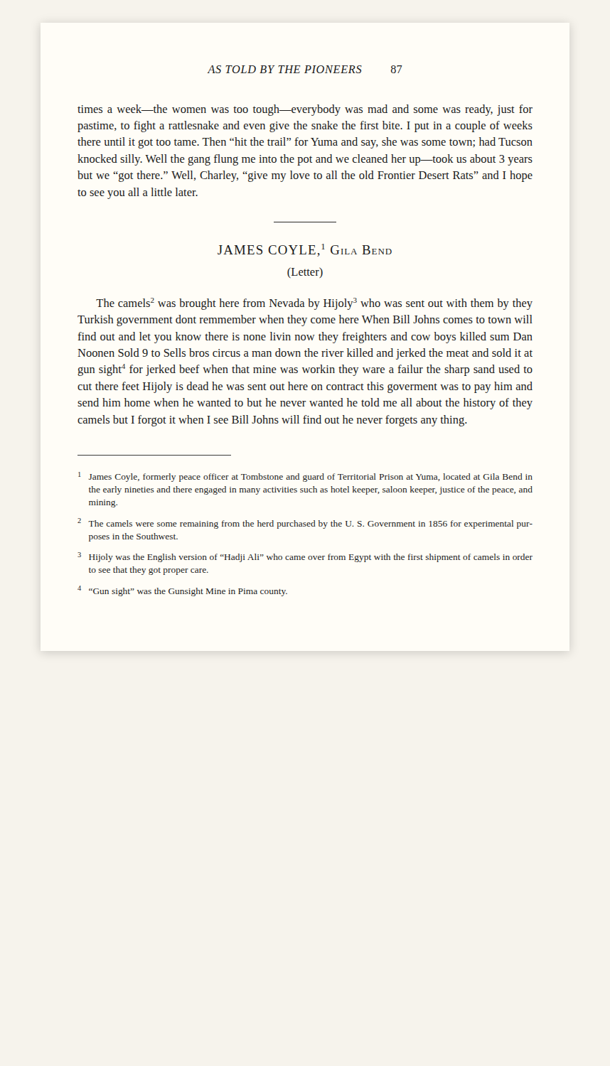AS TOLD BY THE PIONEERS 87
times a week—the women was too tough—everybody was mad and some was ready, just for pastime, to fight a rattlesnake and even give the snake the first bite. I put in a couple of weeks there until it got too tame. Then “hit the trail” for Yuma and say, she was some town; had Tucson knocked silly. Well the gang flung me into the pot and we cleaned her up—took us about 3 years but we “got there.” Well, Charley, “give my love to all the old Frontier Desert Rats” and I hope to see you all a little later.
James Coyle,1 Gila Bend
(Letter)
The camels2 was brought here from Nevada by Hijoly3 who was sent out with them by they Turkish government dont remmember when they come here When Bill Johns comes to town will find out and let you know there is none livin now they freighters and cow boys killed sum Dan Noonen Sold 9 to Sells bros circus a man down the river killed and jerked the meat and sold it at gun sight4 for jerked beef when that mine was workin they ware a failur the sharp sand used to cut there feet Hijoly is dead he was sent out here on contract this goverment was to pay him and send him home when he wanted to but he never wanted he told me all about the history of they camels but I forgot it when I see Bill Johns will find out he never forgets any thing.
1 James Coyle, formerly peace officer at Tombstone and guard of Territorial Prison at Yuma, located at Gila Bend in the early nineties and there engaged in many activities such as hotel keeper, saloon keeper, justice of the peace, and mining.
2 The camels were some remaining from the herd purchased by the U. S. Government in 1856 for experimental purposes in the Southwest.
3 Hijoly was the English version of “Hadji Ali” who came over from Egypt with the first shipment of camels in order to see that they got proper care.
4“Gun sight” was the Gunsight Mine in Pima county.